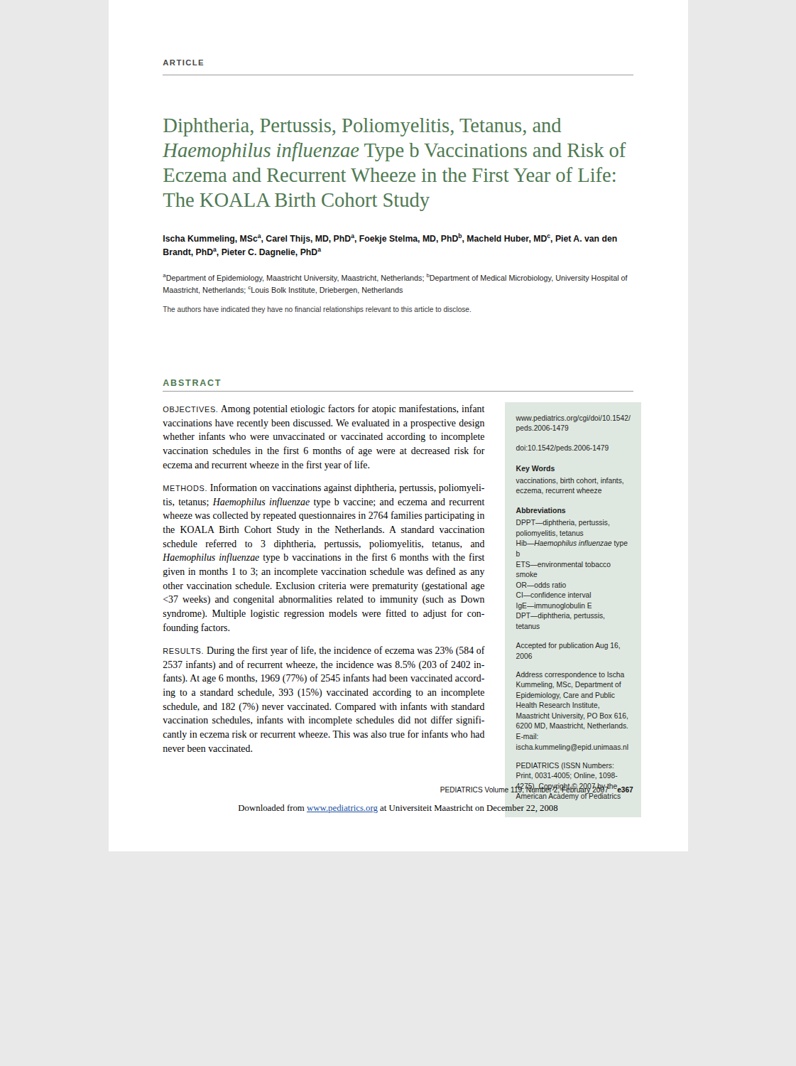ARTICLE
Diphtheria, Pertussis, Poliomyelitis, Tetanus, and Haemophilus influenzae Type b Vaccinations and Risk of Eczema and Recurrent Wheeze in the First Year of Life: The KOALA Birth Cohort Study
Ischa Kummeling, MSca, Carel Thijs, MD, PhDa, Foekje Stelma, MD, PhDb, Macheld Huber, MDc, Piet A. van den Brandt, PhDa, Pieter C. Dagnelie, PhDa
aDepartment of Epidemiology, Maastricht University, Maastricht, Netherlands; bDepartment of Medical Microbiology, University Hospital of Maastricht, Netherlands; cLouis Bolk Institute, Driebergen, Netherlands
The authors have indicated they have no financial relationships relevant to this article to disclose.
ABSTRACT
OBJECTIVES. Among potential etiologic factors for atopic manifestations, infant vaccinations have recently been discussed. We evaluated in a prospective design whether infants who were unvaccinated or vaccinated according to incomplete vaccination schedules in the first 6 months of age were at decreased risk for eczema and recurrent wheeze in the first year of life.
METHODS. Information on vaccinations against diphtheria, pertussis, poliomyelitis, tetanus; Haemophilus influenzae type b vaccine; and eczema and recurrent wheeze was collected by repeated questionnaires in 2764 families participating in the KOALA Birth Cohort Study in the Netherlands. A standard vaccination schedule referred to 3 diphtheria, pertussis, poliomyelitis, tetanus, and Haemophilus influenzae type b vaccinations in the first 6 months with the first given in months 1 to 3; an incomplete vaccination schedule was defined as any other vaccination schedule. Exclusion criteria were prematurity (gestational age <37 weeks) and congenital abnormalities related to immunity (such as Down syndrome). Multiple logistic regression models were fitted to adjust for confounding factors.
RESULTS. During the first year of life, the incidence of eczema was 23% (584 of 2537 infants) and of recurrent wheeze, the incidence was 8.5% (203 of 2402 infants). At age 6 months, 1969 (77%) of 2545 infants had been vaccinated according to a standard schedule, 393 (15%) vaccinated according to an incomplete schedule, and 182 (7%) never vaccinated. Compared with infants with standard vaccination schedules, infants with incomplete schedules did not differ significantly in eczema risk or recurrent wheeze. This was also true for infants who had never been vaccinated.
www.pediatrics.org/cgi/doi/10.1542/
peds.2006-1479
doi:10.1542/peds.2006-1479
Key Words
vaccinations, birth cohort, infants, eczema, recurrent wheeze
Abbreviations
DPPT—diphtheria, pertussis, poliomyelitis, tetanus
Hib—Haemophilus influenzae type b
ETS—environmental tobacco smoke
OR—odds ratio
CI—confidence interval
IgE—immunoglobulin E
DPT—diphtheria, pertussis, tetanus
Accepted for publication Aug 16, 2006
Address correspondence to Ischa Kummeling, MSc, Department of Epidemiology, Care and Public Health Research Institute, Maastricht University, PO Box 616, 6200 MD, Maastricht, Netherlands. E-mail: ischa.kummeling@epid.unimaas.nl
PEDIATRICS (ISSN Numbers: Print, 0031-4005; Online, 1098-4275). Copyright © 2007 by the American Academy of Pediatrics
PEDIATRICS Volume 119, Number 2, February 2007 e367
Downloaded from www.pediatrics.org at Universiteit Maastricht on December 22, 2008